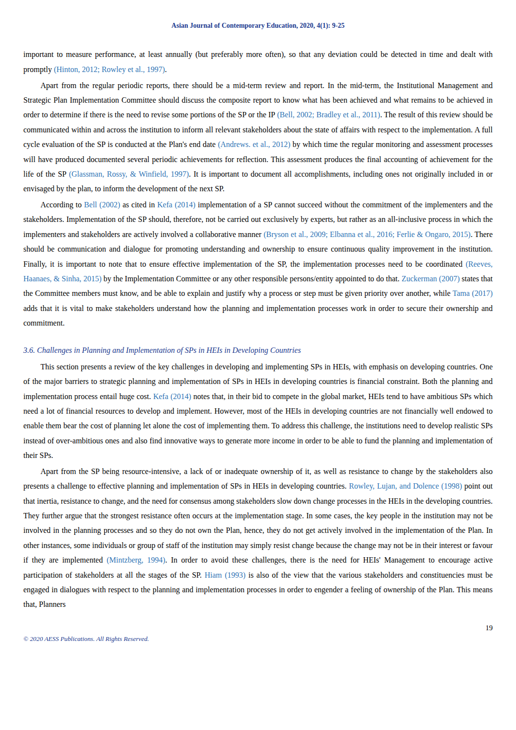Asian Journal of Contemporary Education, 2020, 4(1): 9-25
important to measure performance, at least annually (but preferably more often), so that any deviation could be detected in time and dealt with promptly (Hinton, 2012; Rowley et al., 1997).
Apart from the regular periodic reports, there should be a mid-term review and report. In the mid-term, the Institutional Management and Strategic Plan Implementation Committee should discuss the composite report to know what has been achieved and what remains to be achieved in order to determine if there is the need to revise some portions of the SP or the IP (Bell, 2002; Bradley et al., 2011). The result of this review should be communicated within and across the institution to inform all relevant stakeholders about the state of affairs with respect to the implementation. A full cycle evaluation of the SP is conducted at the Plan's end date (Andrews. et al., 2012) by which time the regular monitoring and assessment processes will have produced documented several periodic achievements for reflection. This assessment produces the final accounting of achievement for the life of the SP (Glassman, Rossy, & Winfield, 1997). It is important to document all accomplishments, including ones not originally included in or envisaged by the plan, to inform the development of the next SP.
According to Bell (2002) as cited in Kefa (2014) implementation of a SP cannot succeed without the commitment of the implementers and the stakeholders. Implementation of the SP should, therefore, not be carried out exclusively by experts, but rather as an all-inclusive process in which the implementers and stakeholders are actively involved a collaborative manner (Bryson et al., 2009; Elbanna et al., 2016; Ferlie & Ongaro, 2015). There should be communication and dialogue for promoting understanding and ownership to ensure continuous quality improvement in the institution. Finally, it is important to note that to ensure effective implementation of the SP, the implementation processes need to be coordinated (Reeves, Haanaes, & Sinha, 2015) by the Implementation Committee or any other responsible persons/entity appointed to do that. Zuckerman (2007) states that the Committee members must know, and be able to explain and justify why a process or step must be given priority over another, while Tama (2017) adds that it is vital to make stakeholders understand how the planning and implementation processes work in order to secure their ownership and commitment.
3.6. Challenges in Planning and Implementation of SPs in HEIs in Developing Countries
This section presents a review of the key challenges in developing and implementing SPs in HEIs, with emphasis on developing countries. One of the major barriers to strategic planning and implementation of SPs in HEIs in developing countries is financial constraint. Both the planning and implementation process entail huge cost. Kefa (2014) notes that, in their bid to compete in the global market, HEIs tend to have ambitious SPs which need a lot of financial resources to develop and implement. However, most of the HEIs in developing countries are not financially well endowed to enable them bear the cost of planning let alone the cost of implementing them. To address this challenge, the institutions need to develop realistic SPs instead of over-ambitious ones and also find innovative ways to generate more income in order to be able to fund the planning and implementation of their SPs.
Apart from the SP being resource-intensive, a lack of or inadequate ownership of it, as well as resistance to change by the stakeholders also presents a challenge to effective planning and implementation of SPs in HEIs in developing countries. Rowley, Lujan, and Dolence (1998) point out that inertia, resistance to change, and the need for consensus among stakeholders slow down change processes in the HEIs in the developing countries. They further argue that the strongest resistance often occurs at the implementation stage. In some cases, the key people in the institution may not be involved in the planning processes and so they do not own the Plan, hence, they do not get actively involved in the implementation of the Plan. In other instances, some individuals or group of staff of the institution may simply resist change because the change may not be in their interest or favour if they are implemented (Mintzberg, 1994). In order to avoid these challenges, there is the need for HEIs' Management to encourage active participation of stakeholders at all the stages of the SP. Hiam (1993) is also of the view that the various stakeholders and constituencies must be engaged in dialogues with respect to the planning and implementation processes in order to engender a feeling of ownership of the Plan. This means that, Planners
19 © 2020 AESS Publications. All Rights Reserved.